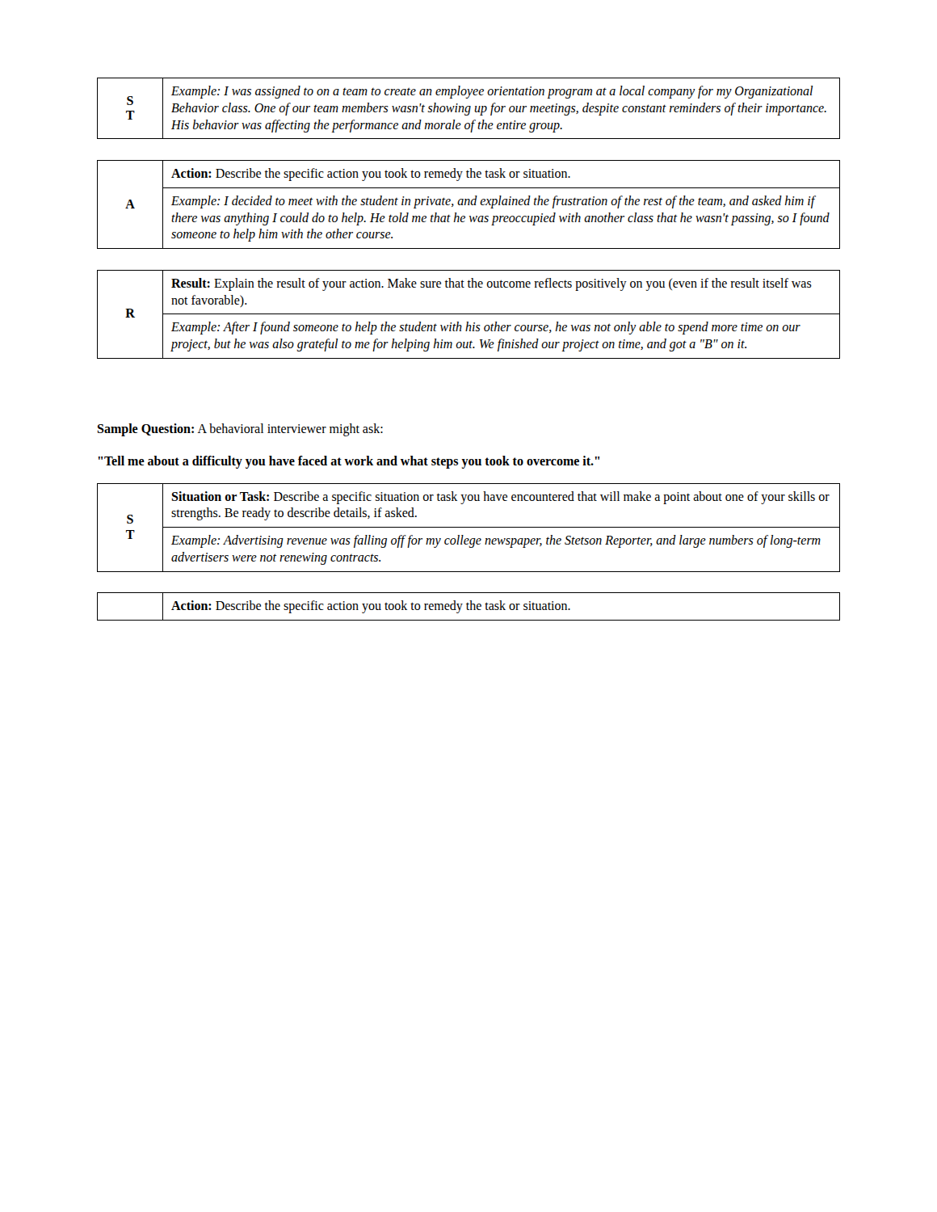| S T | Example: I was assigned to on a team to create an employee orientation program at a local company for my Organizational Behavior class. One of our team members wasn't showing up for our meetings, despite constant reminders of their importance. His behavior was affecting the performance and morale of the entire group. |
| A | Action: Describe the specific action you took to remedy the task or situation. |
| Example: I decided to meet with the student in private, and explained the frustration of the rest of the team, and asked him if there was anything I could do to help. He told me that he was preoccupied with another class that he wasn't passing, so I found someone to help him with the other course. |
| R | Result: Explain the result of your action. Make sure that the outcome reflects positively on you (even if the result itself was not favorable). |
| Example: After I found someone to help the student with his other course, he was not only able to spend more time on our project, but he was also grateful to me for helping him out. We finished our project on time, and got a "B" on it. |
Sample Question: A behavioral interviewer might ask:
"Tell me about a difficulty you have faced at work and what steps you took to overcome it."
| S T | Situation or Task: Describe a specific situation or task you have encountered that will make a point about one of your skills or strengths. Be ready to describe details, if asked. |
| Example: Advertising revenue was falling off for my college newspaper, the Stetson Reporter, and large numbers of long-term advertisers were not renewing contracts. |
| | Action: Describe the specific action you took to remedy the task or situation. |